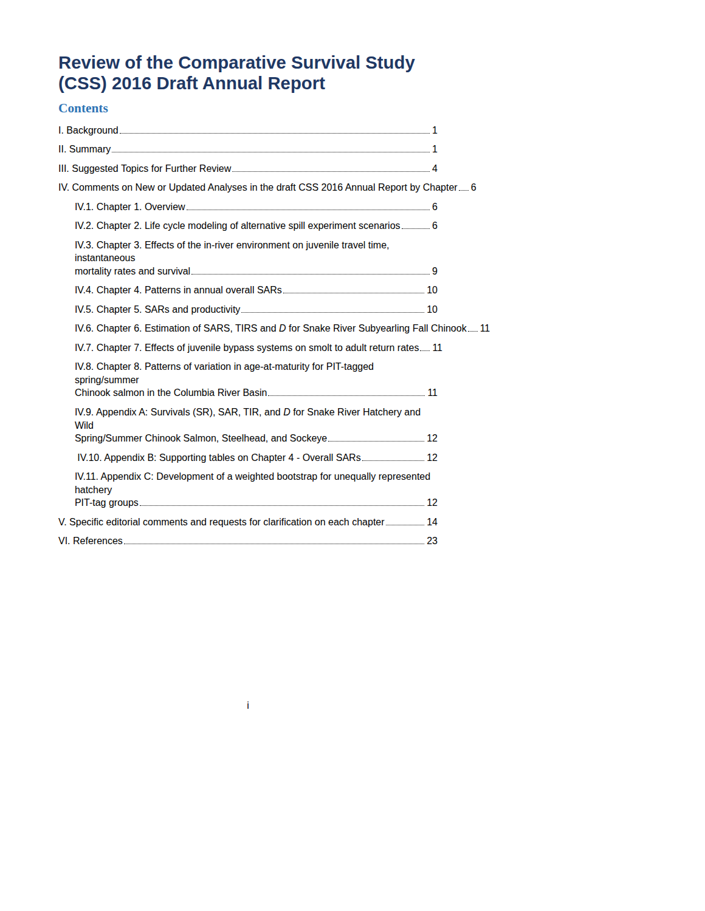Review of the Comparative Survival Study (CSS) 2016 Draft Annual Report
Contents
I. Background 1
II. Summary 1
III. Suggested Topics for Further Review 4
IV. Comments on New or Updated Analyses in the draft CSS 2016 Annual Report by Chapter 6
IV.1. Chapter 1. Overview 6
IV.2. Chapter 2. Life cycle modeling of alternative spill experiment scenarios 6
IV.3. Chapter 3. Effects of the in-river environment on juvenile travel time, instantaneous mortality rates and survival 9
IV.4. Chapter 4. Patterns in annual overall SARs 10
IV.5. Chapter 5. SARs and productivity 10
IV.6. Chapter 6. Estimation of SARS, TIRS and D for Snake River Subyearling Fall Chinook 11
IV.7. Chapter 7. Effects of juvenile bypass systems on smolt to adult return rates 11
IV.8. Chapter 8. Patterns of variation in age-at-maturity for PIT-tagged spring/summer Chinook salmon in the Columbia River Basin 11
IV.9. Appendix A: Survivals (SR), SAR, TIR, and D for Snake River Hatchery and Wild Spring/Summer Chinook Salmon, Steelhead, and Sockeye 12
IV.10. Appendix B: Supporting tables on Chapter 4 - Overall SARs 12
IV.11. Appendix C: Development of a weighted bootstrap for unequally represented hatchery PIT-tag groups 12
V. Specific editorial comments and requests for clarification on each chapter 14
VI. References 23
i